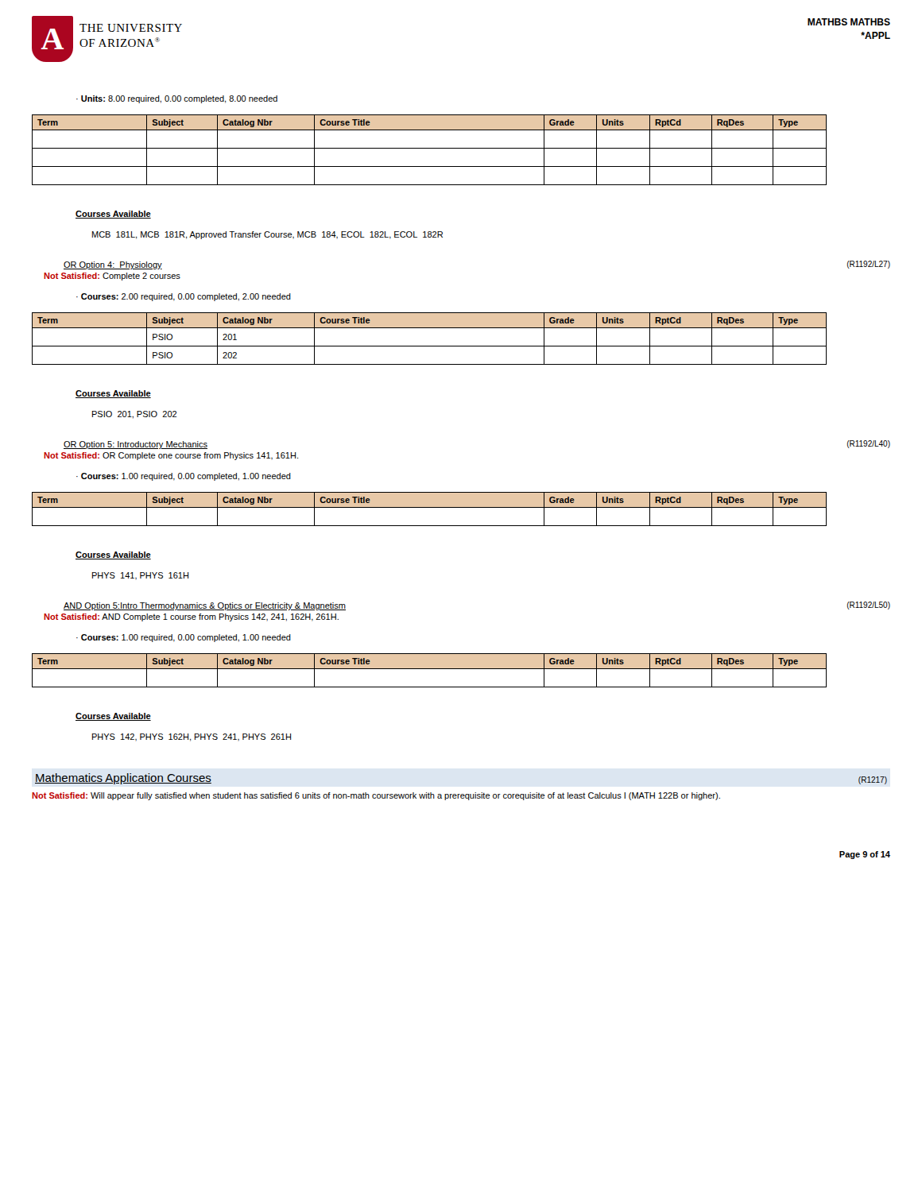A
THE UNIVERSITY
OF ARIZONA®
MATHBS MATHBS
*APPL
· Units: 8.00 required, 0.00 completed, 8.00 needed
| Term | Subject | Catalog Nbr | Course Title | Grade | Units | RptCd | RqDes | Type |
| --- | --- | --- | --- | --- | --- | --- | --- | --- |
Courses Available
MCB 181L, MCB 181R, Approved Transfer Course, MCB 184, ECOL 182L, ECOL 182R
(R1192/L27) OR Option 4: Physiology
Not Satisfied: Complete 2 courses
· Courses: 2.00 required, 0.00 completed, 2.00 needed
| Term | Subject | Catalog Nbr | Course Title | Grade | Units | RptCd | RqDes | Type |
| --- | --- | --- | --- | --- | --- | --- | --- | --- |
| | PSIO | 201 | | | | | | |
| | PSIO | 202 | | | | | | |
Courses Available
PSIO 201, PSIO 202
(R1192/L40) OR Option 5: Introductory Mechanics
Not Satisfied: OR Complete one course from Physics 141, 161H.
· Courses: 1.00 required, 0.00 completed, 1.00 needed
| Term | Subject | Catalog Nbr | Course Title | Grade | Units | RptCd | RqDes | Type |
| --- | --- | --- | --- | --- | --- | --- | --- | --- |
Courses Available
PHYS 141, PHYS 161H
(R1192/L50) AND Option 5:Intro Thermodynamics & Optics or Electricity & Magnetism
Not Satisfied: AND Complete 1 course from Physics 142, 241, 162H, 261H.
· Courses: 1.00 required, 0.00 completed, 1.00 needed
| Term | Subject | Catalog Nbr | Course Title | Grade | Units | RptCd | RqDes | Type |
| --- | --- | --- | --- | --- | --- | --- | --- | --- |
Courses Available
PHYS 142, PHYS 162H, PHYS 241, PHYS 261H
(R1217) Mathematics Application Courses
Not Satisfied: Will appear fully satisfied when student has satisfied 6 units of non-math coursework with a prerequisite or corequisite of at least Calculus I (MATH 122B or higher).
Page 9 of 14